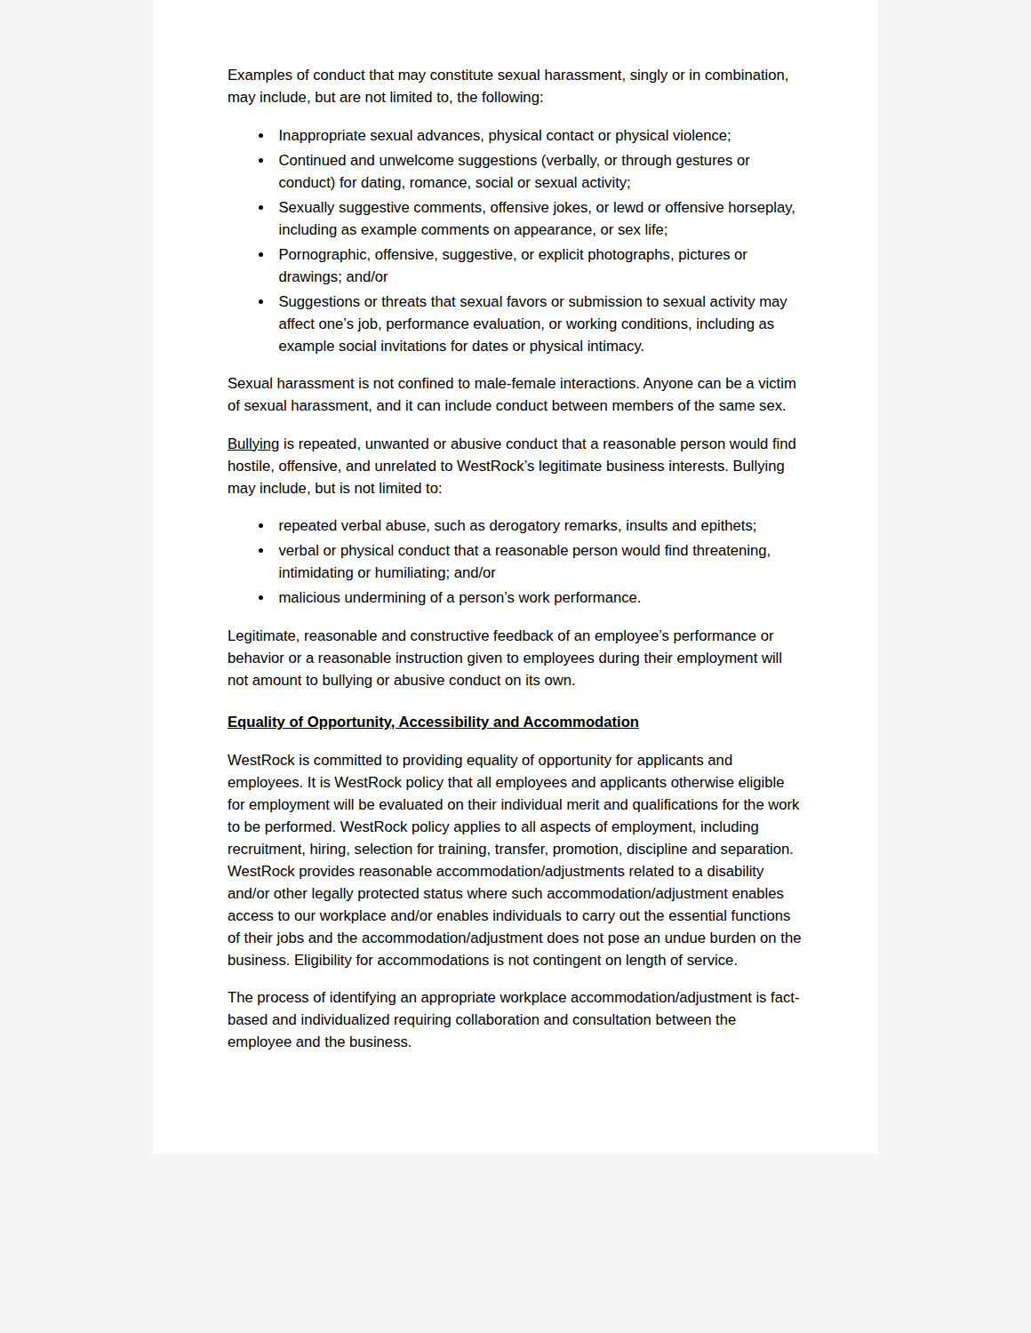Examples of conduct that may constitute sexual harassment, singly or in combination, may include, but are not limited to, the following:
Inappropriate sexual advances, physical contact or physical violence;
Continued and unwelcome suggestions (verbally, or through gestures or conduct) for dating, romance, social or sexual activity;
Sexually suggestive comments, offensive jokes, or lewd or offensive horseplay, including as example comments on appearance, or sex life;
Pornographic, offensive, suggestive, or explicit photographs, pictures or drawings; and/or
Suggestions or threats that sexual favors or submission to sexual activity may affect one’s job, performance evaluation, or working conditions, including as example social invitations for dates or physical intimacy.
Sexual harassment is not confined to male-female interactions. Anyone can be a victim of sexual harassment, and it can include conduct between members of the same sex.
Bullying is repeated, unwanted or abusive conduct that a reasonable person would find hostile, offensive, and unrelated to WestRock’s legitimate business interests. Bullying may include, but is not limited to:
repeated verbal abuse, such as derogatory remarks, insults and epithets;
verbal or physical conduct that a reasonable person would find threatening, intimidating or humiliating; and/or
malicious undermining of a person’s work performance.
Legitimate, reasonable and constructive feedback of an employee’s performance or behavior or a reasonable instruction given to employees during their employment will not amount to bullying or abusive conduct on its own.
Equality of Opportunity, Accessibility and Accommodation
WestRock is committed to providing equality of opportunity for applicants and employees. It is WestRock policy that all employees and applicants otherwise eligible for employment will be evaluated on their individual merit and qualifications for the work to be performed. WestRock policy applies to all aspects of employment, including recruitment, hiring, selection for training, transfer, promotion, discipline and separation. WestRock provides reasonable accommodation/adjustments related to a disability and/or other legally protected status where such accommodation/adjustment enables access to our workplace and/or enables individuals to carry out the essential functions of their jobs and the accommodation/adjustment does not pose an undue burden on the business. Eligibility for accommodations is not contingent on length of service.
The process of identifying an appropriate workplace accommodation/adjustment is fact-based and individualized requiring collaboration and consultation between the employee and the business.